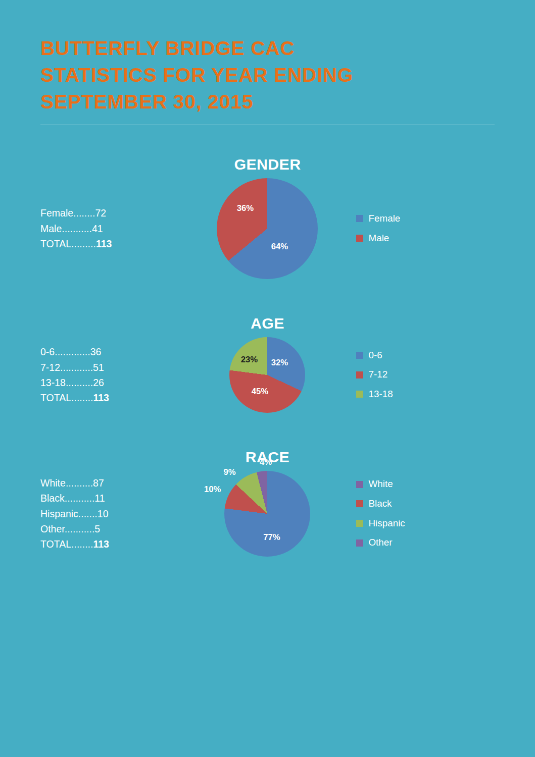Butterfly Bridge CAC
Statistics for Year Ending
September 30, 2015
GENDER
Female........72 Male...........41 TOTAL.........113
64% 36%
Female
Male
AGE
0-6.............36 7-12............51 13-18..........26 TOTAL........113
32% 45% 23%
0-6
7-12
13-18
RACE
White..........87 Black...........11 Hispanic.......10 Other...........5 TOTAL........113
77% 10% 9% 4%
White
Black
Hispanic
Other